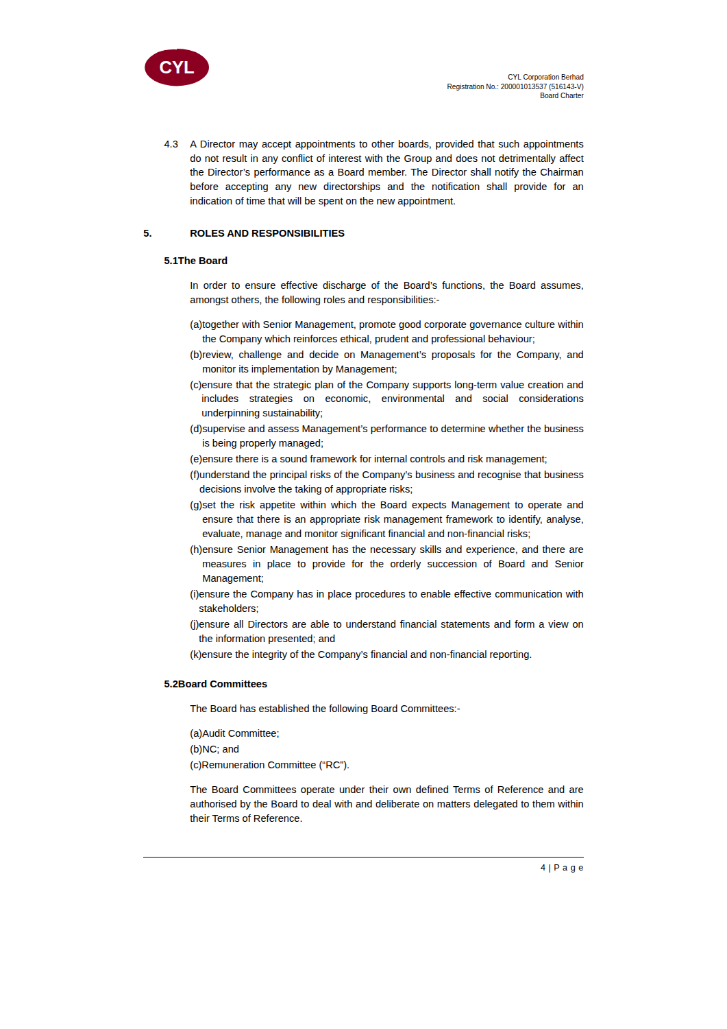CYL
CYL Corporation Berhad
Registration No.: 200001013537 (516143-V)
Board Charter
4.3
A Director may accept appointments to other boards, provided that such appointments do not result in any conflict of interest with the Group and does not detrimentally affect the Director’s performance as a Board member. The Director shall notify the Chairman before accepting any new directorships and the notification shall provide for an indication of time that will be spent on the new appointment.
5.
ROLES AND RESPONSIBILITIES
5.1
The Board
In order to ensure effective discharge of the Board’s functions, the Board assumes, amongst others, the following roles and responsibilities:-
(a) together with Senior Management, promote good corporate governance culture within the Company which reinforces ethical, prudent and professional behaviour;
(b) review, challenge and decide on Management’s proposals for the Company, and monitor its implementation by Management;
(c) ensure that the strategic plan of the Company supports long-term value creation and includes strategies on economic, environmental and social considerations underpinning sustainability;
(d) supervise and assess Management’s performance to determine whether the business is being properly managed;
(e) ensure there is a sound framework for internal controls and risk management;
(f) understand the principal risks of the Company’s business and recognise that business decisions involve the taking of appropriate risks;
(g) set the risk appetite within which the Board expects Management to operate and ensure that there is an appropriate risk management framework to identify, analyse, evaluate, manage and monitor significant financial and non-financial risks;
(h) ensure Senior Management has the necessary skills and experience, and there are measures in place to provide for the orderly succession of Board and Senior Management;
(i) ensure the Company has in place procedures to enable effective communication with stakeholders;
(j) ensure all Directors are able to understand financial statements and form a view on the information presented; and
(k) ensure the integrity of the Company’s financial and non-financial reporting.
5.2
Board Committees
The Board has established the following Board Committees:-
(a) Audit Committee;
(b) NC; and
(c) Remuneration Committee (“RC”).
The Board Committees operate under their own defined Terms of Reference and are authorised by the Board to deal with and deliberate on matters delegated to them within their Terms of Reference.
4 | P a g e